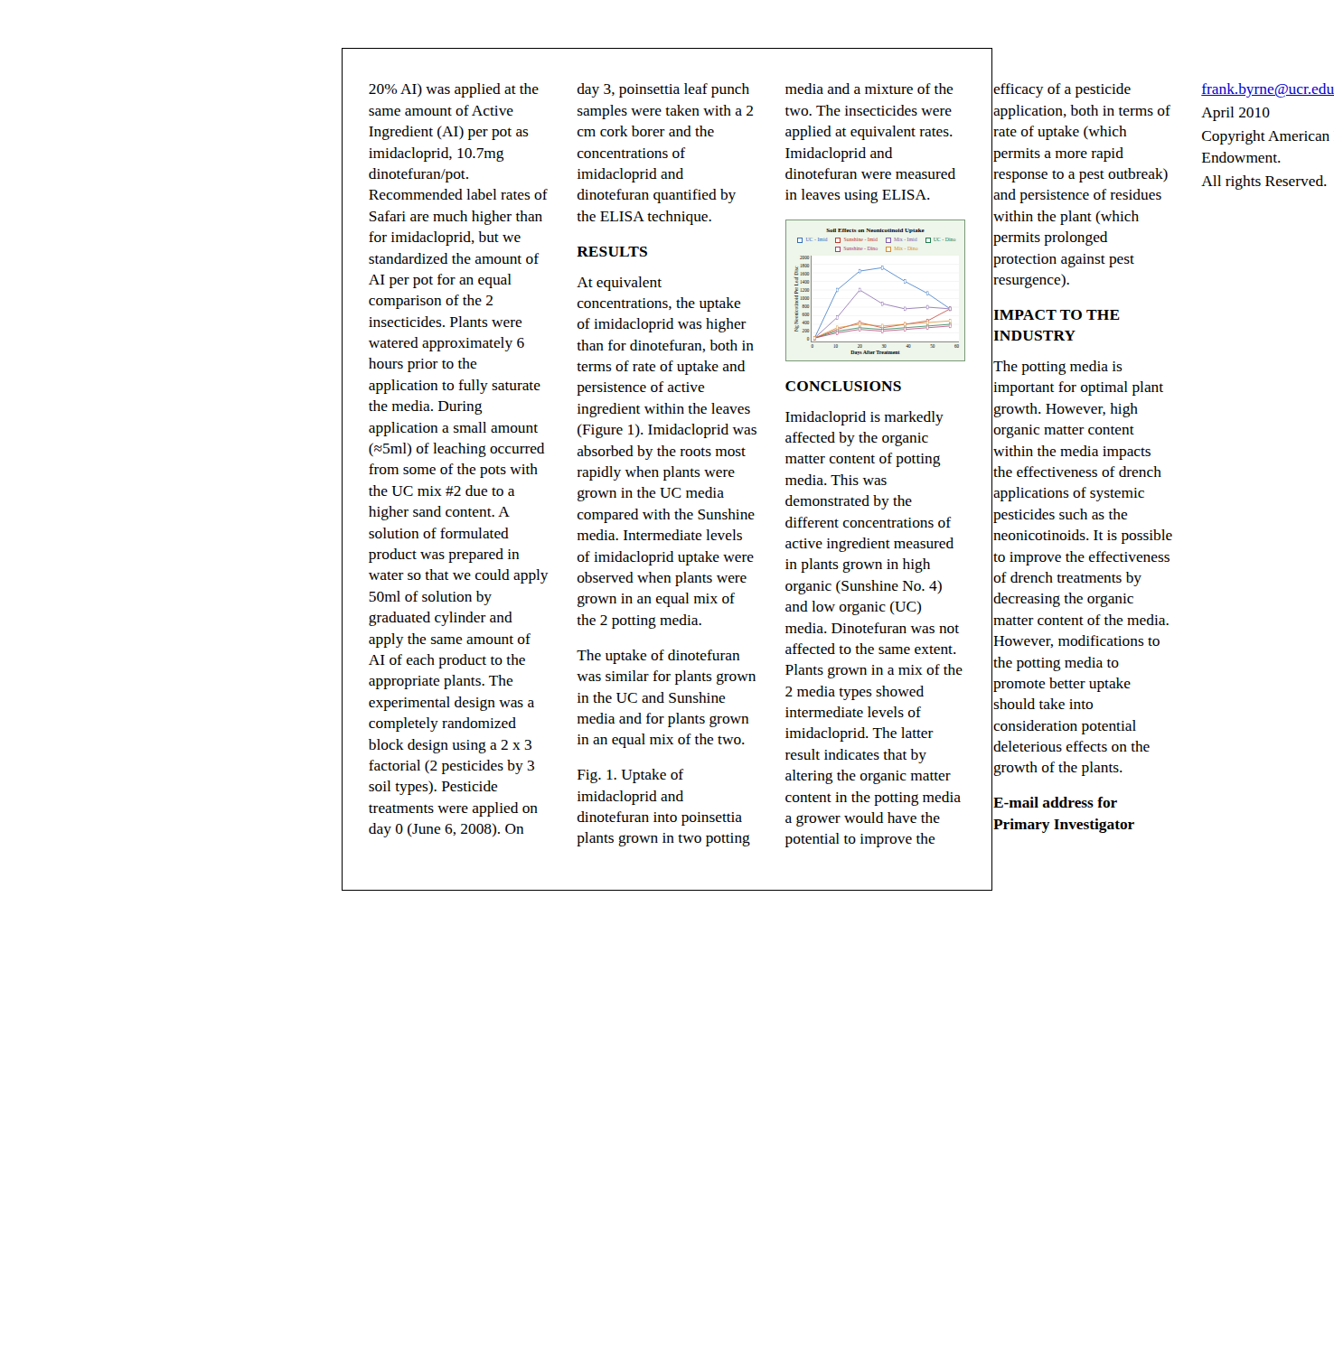20% AI) was applied at the same amount of Active Ingredient (AI) per pot as imidacloprid, 10.7mg dinotefuran/pot. Recommended label rates of Safari are much higher than for imidacloprid, but we standardized the amount of AI per pot for an equal comparison of the 2 insecticides. Plants were watered approximately 6 hours prior to the application to fully saturate the media. During application a small amount (≈5ml) of leaching occurred from some of the pots with the UC mix #2 due to a higher sand content. A solution of formulated product was prepared in water so that we could apply 50ml of solution by graduated cylinder and apply the same amount of AI of each product to the appropriate plants. The experimental design was a completely randomized block design using a 2 x 3 factorial (2 pesticides by 3 soil types). Pesticide treatments were applied on day 0 (June 6, 2008). On day 3, poinsettia leaf punch samples were taken with a 2 cm cork borer and the concentrations of imidacloprid and dinotefuran quantified by the ELISA technique.
Results
At equivalent concentrations, the uptake of imidacloprid was higher than for dinotefuran, both in terms of rate of uptake and persistence of active ingredient within the leaves (Figure 1). Imidacloprid was absorbed by the roots most rapidly when plants were grown in the UC media compared with the Sunshine media. Intermediate levels of imidacloprid uptake were observed when plants were grown in an equal mix of the 2 potting media.
The uptake of dinotefuran was similar for plants grown in the UC and Sunshine media and for plants grown in an equal mix of the two.
Fig. 1. Uptake of imidacloprid and dinotefuran into poinsettia plants grown in two potting media and a mixture of the two. The insecticides were applied at equivalent rates. Imidacloprid and dinotefuran were measured in leaves using ELISA.
Soil Effects on Neonicotinoid Uptake
UC - Imid Sunshine - Imid Mix - Imid UC - Dino Sunshine - Dino Mix - Dino
Ng Neonicotinoid Per Leaf Disc
2000
1800
1600
1400
1200
1000
800
600
400
200
0
0102030405060
Days After Treatment
Conclusions
Imidacloprid is markedly affected by the organic matter content of potting media. This was demonstrated by the different concentrations of active ingredient measured in plants grown in high organic (Sunshine No. 4) and low organic (UC) media. Dinotefuran was not affected to the same extent. Plants grown in a mix of the 2 media types showed intermediate levels of imidacloprid. The latter result indicates that by altering the organic matter content in the potting media a grower would have the potential to improve the efficacy of a pesticide application, both in terms of rate of uptake (which permits a more rapid response to a pest outbreak) and persistence of residues within the plant (which permits prolonged protection against pest resurgence).
Impact to the Industry
The potting media is important for optimal plant growth. However, high organic matter content within the media impacts the effectiveness of drench applications of systemic pesticides such as the neonicotinoids. It is possible to improve the effectiveness of drench treatments by decreasing the organic matter content of the media. However, modifications to the potting media to promote better uptake should take into consideration potential deleterious effects on the growth of the plants.
E-mail address for Primary Investigator
frank.byrne@ucr.edu
April 2010
Copyright American Floral Endowment.
All rights Reserved.